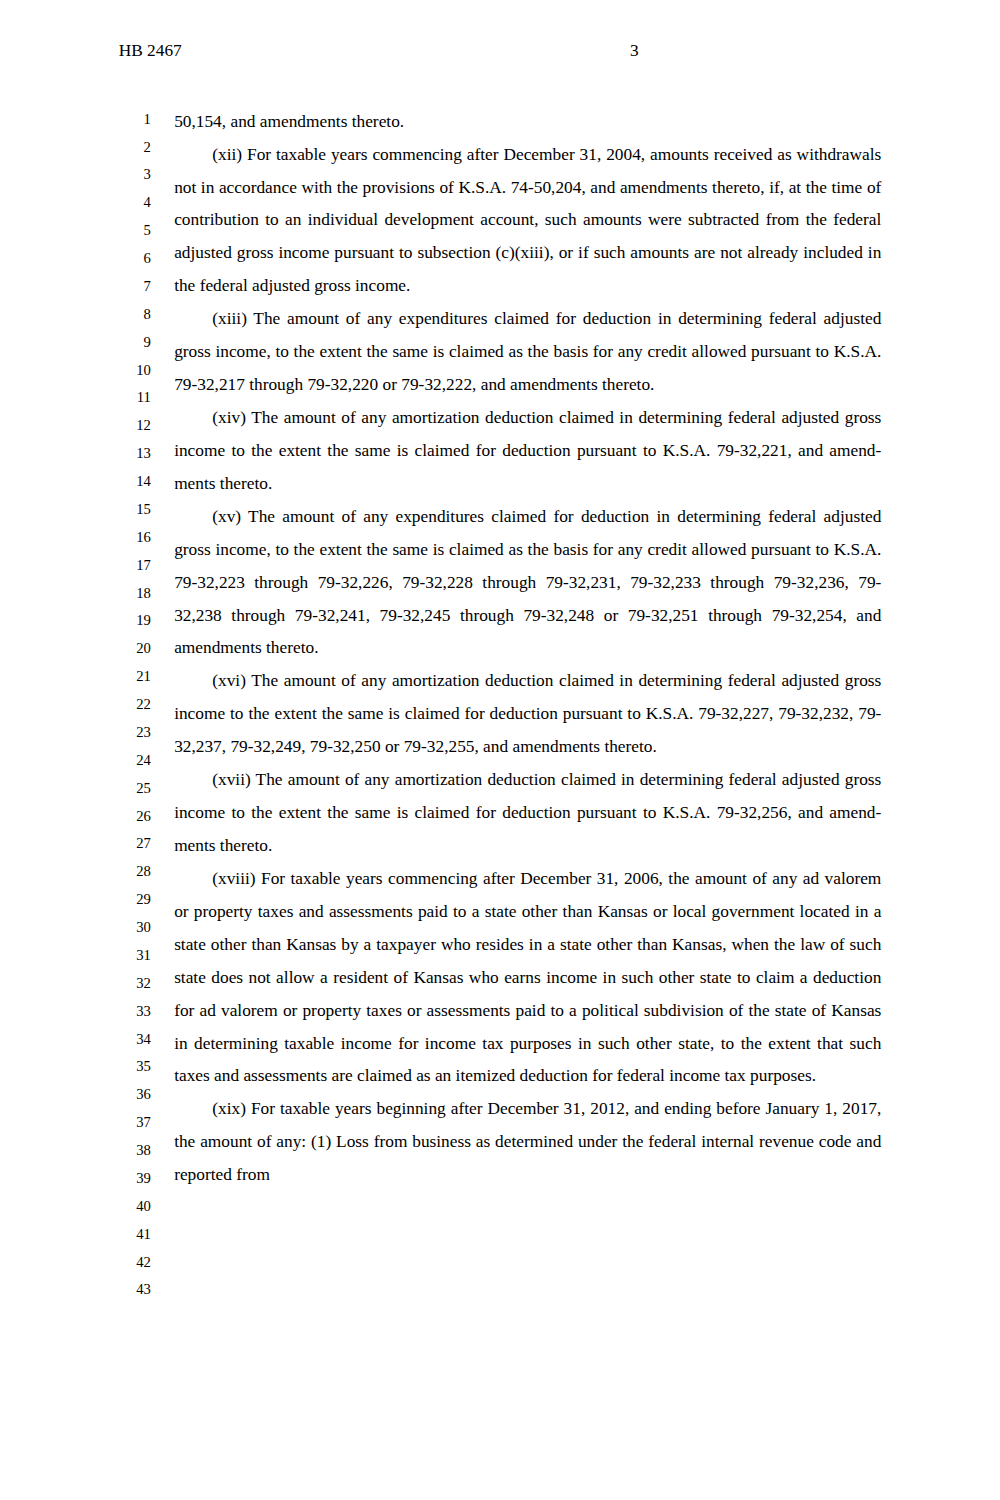HB 2467 3
12345678910111213141516171819202122232425262728293031323334353637383940414243
50,154, and amendments thereto.
(xii) For taxable years commencing after December 31, 2004, amounts received as withdrawals not in accordance with the provisions of K.S.A. 74-50,204, and amendments thereto, if, at the time of contribution to an individual development account, such amounts were subtracted from the federal adjusted gross income pursuant to subsection (c)(xiii), or if such amounts are not already included in the federal adjusted gross income.
(xiii) The amount of any expenditures claimed for deduction in determining federal adjusted gross income, to the extent the same is claimed as the basis for any credit allowed pursuant to K.S.A. 79-32,217 through 79-32,220 or 79-32,222, and amendments thereto.
(xiv) The amount of any amortization deduction claimed in determining federal adjusted gross income to the extent the same is claimed for deduction pursuant to K.S.A. 79-32,221, and amendments thereto.
(xv) The amount of any expenditures claimed for deduction in determining federal adjusted gross income, to the extent the same is claimed as the basis for any credit allowed pursuant to K.S.A. 79-32,223 through 79-32,226, 79-32,228 through 79-32,231, 79-32,233 through 79-32,236, 79-32,238 through 79-32,241, 79-32,245 through 79-32,248 or 79-32,251 through 79-32,254, and amendments thereto.
(xvi) The amount of any amortization deduction claimed in determining federal adjusted gross income to the extent the same is claimed for deduction pursuant to K.S.A. 79-32,227, 79-32,232, 79-32,237, 79-32,249, 79-32,250 or 79-32,255, and amendments thereto.
(xvii) The amount of any amortization deduction claimed in determining federal adjusted gross income to the extent the same is claimed for deduction pursuant to K.S.A. 79-32,256, and amendments thereto.
(xviii) For taxable years commencing after December 31, 2006, the amount of any ad valorem or property taxes and assessments paid to a state other than Kansas or local government located in a state other than Kansas by a taxpayer who resides in a state other than Kansas, when the law of such state does not allow a resident of Kansas who earns income in such other state to claim a deduction for ad valorem or property taxes or assessments paid to a political subdivision of the state of Kansas in determining taxable income for income tax purposes in such other state, to the extent that such taxes and assessments are claimed as an itemized deduction for federal income tax purposes.
(xix) For taxable years beginning after December 31, 2012, and ending before January 1, 2017, the amount of any: (1) Loss from business as determined under the federal internal revenue code and reported from